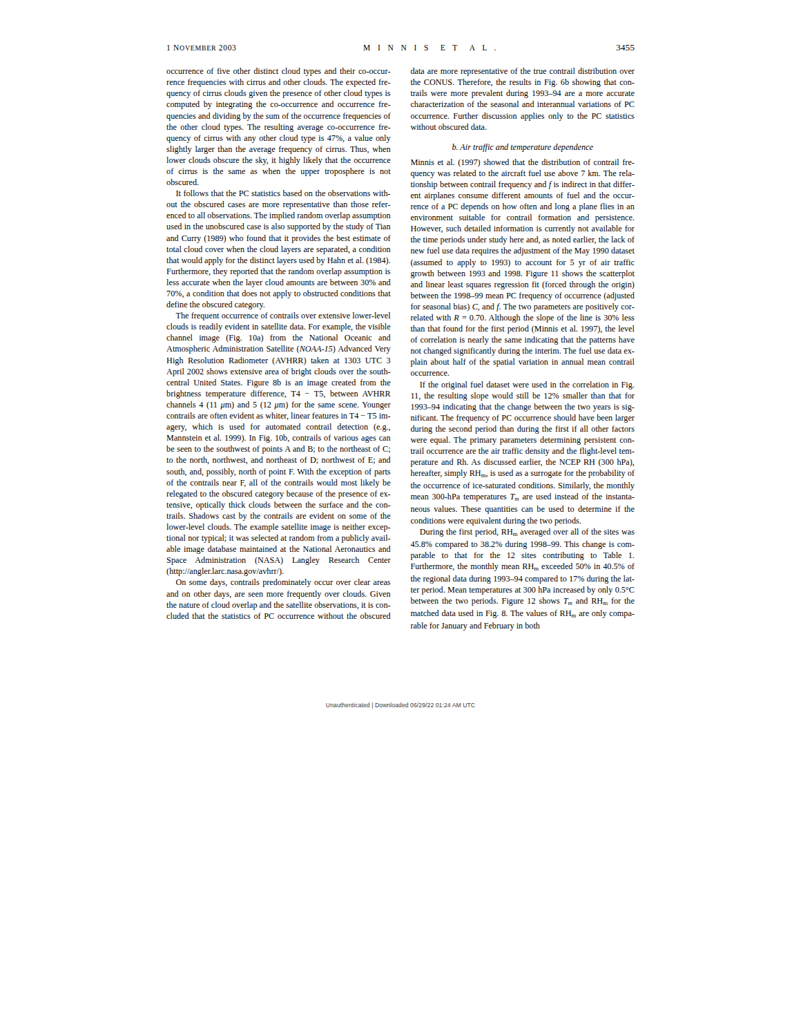1 NOVEMBER 2003 M I N N I S E T A L . 3455
occurrence of five other distinct cloud types and their co-occurrence frequencies with cirrus and other clouds. The expected frequency of cirrus clouds given the presence of other cloud types is computed by integrating the co-occurrence and occurrence frequencies and dividing by the sum of the occurrence frequencies of the other cloud types. The resulting average co-occurrence frequency of cirrus with any other cloud type is 47%, a value only slightly larger than the average frequency of cirrus. Thus, when lower clouds obscure the sky, it highly likely that the occurrence of cirrus is the same as when the upper troposphere is not obscured.
It follows that the PC statistics based on the observations without the obscured cases are more representative than those referenced to all observations. The implied random overlap assumption used in the unobscured case is also supported by the study of Tian and Curry (1989) who found that it provides the best estimate of total cloud cover when the cloud layers are separated, a condition that would apply for the distinct layers used by Hahn et al. (1984). Furthermore, they reported that the random overlap assumption is less accurate when the layer cloud amounts are between 30% and 70%, a condition that does not apply to obstructed conditions that define the obscured category.
The frequent occurrence of contrails over extensive lower-level clouds is readily evident in satellite data. For example, the visible channel image (Fig. 10a) from the National Oceanic and Atmospheric Administration Satellite (NOAA-15) Advanced Very High Resolution Radiometer (AVHRR) taken at 1303 UTC 3 April 2002 shows extensive area of bright clouds over the south-central United States. Figure 8b is an image created from the brightness temperature difference, T4 − T5, between AVHRR channels 4 (11 μm) and 5 (12 μm) for the same scene. Younger contrails are often evident as whiter, linear features in T4 − T5 imagery, which is used for automated contrail detection (e.g., Mannstein et al. 1999). In Fig. 10b, contrails of various ages can be seen to the southwest of points A and B; to the northeast of C; to the north, northwest, and northeast of D; northwest of E; and south, and, possibly, north of point F. With the exception of parts of the contrails near F, all of the contrails would most likely be relegated to the obscured category because of the presence of extensive, optically thick clouds between the surface and the contrails. Shadows cast by the contrails are evident on some of the lower-level clouds. The example satellite image is neither exceptional nor typical; it was selected at random from a publicly available image database maintained at the National Aeronautics and Space Administration (NASA) Langley Research Center (http://angler.larc.nasa.gov/avhrr/).
On some days, contrails predominately occur over clear areas and on other days, are seen more frequently over clouds. Given the nature of cloud overlap and the satellite observations, it is concluded that the statistics of PC occurrence without the obscured data are more representative of the true contrail distribution over the CONUS. Therefore, the results in Fig. 6b showing that contrails were more prevalent during 1993–94 are a more accurate characterization of the seasonal and interannual variations of PC occurrence. Further discussion applies only to the PC statistics without obscured data.
b. Air traffic and temperature dependence
Minnis et al. (1997) showed that the distribution of contrail frequency was related to the aircraft fuel use above 7 km. The relationship between contrail frequency and f is indirect in that different airplanes consume different amounts of fuel and the occurrence of a PC depends on how often and long a plane flies in an environment suitable for contrail formation and persistence. However, such detailed information is currently not available for the time periods under study here and, as noted earlier, the lack of new fuel use data requires the adjustment of the May 1990 dataset (assumed to apply to 1993) to account for 5 yr of air traffic growth between 1993 and 1998. Figure 11 shows the scatterplot and linear least squares regression fit (forced through the origin) between the 1998–99 mean PC frequency of occurrence (adjusted for seasonal bias) C, and f. The two parameters are positively correlated with R = 0.70. Although the slope of the line is 30% less than that found for the first period (Minnis et al. 1997), the level of correlation is nearly the same indicating that the patterns have not changed significantly during the interim. The fuel use data explain about half of the spatial variation in annual mean contrail occurrence.
If the original fuel dataset were used in the correlation in Fig. 11, the resulting slope would still be 12% smaller than that for 1993–94 indicating that the change between the two years is significant. The frequency of PC occurrence should have been larger during the second period than during the first if all other factors were equal. The primary parameters determining persistent contrail occurrence are the air traffic density and the flight-level temperature and Rh. As discussed earlier, the NCEP RH (300 hPa), hereafter, simply RHm, is used as a surrogate for the probability of the occurrence of ice-saturated conditions. Similarly, the monthly mean 300-hPa temperatures Tm are used instead of the instantaneous values. These quantities can be used to determine if the conditions were equivalent during the two periods.
During the first period, RHm averaged over all of the sites was 45.8% compared to 38.2% during 1998–99. This change is comparable to that for the 12 sites contributing to Table 1. Furthermore, the monthly mean RHm exceeded 50% in 40.5% of the regional data during 1993–94 compared to 17% during the latter period. Mean temperatures at 300 hPa increased by only 0.5°C between the two periods. Figure 12 shows Tm and RHm for the matched data used in Fig. 8. The values of RHm are only comparable for January and February in both
Unauthenticated | Downloaded 06/29/22 01:24 AM UTC